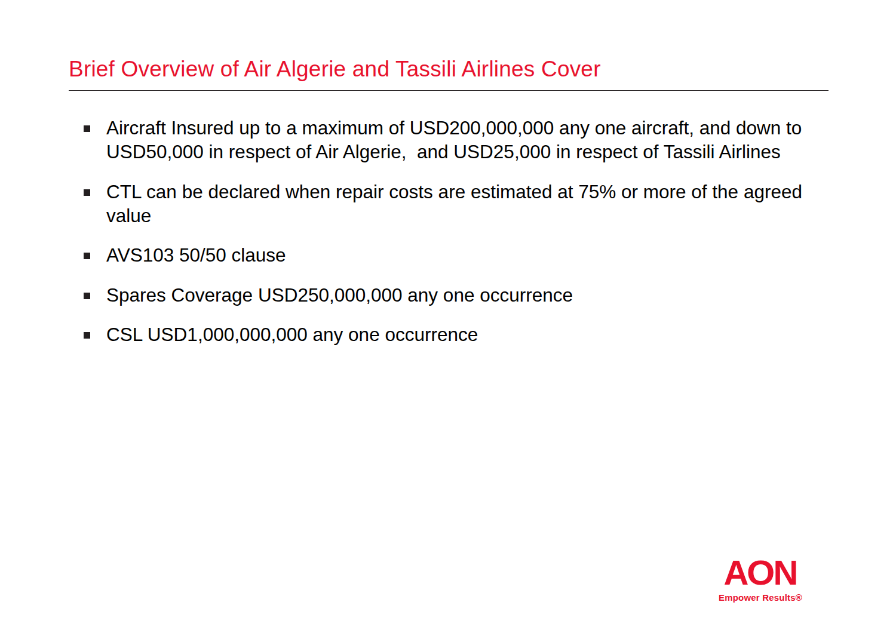Brief Overview of Air Algerie and Tassili Airlines Cover
Aircraft Insured up to a maximum of USD200,000,000 any one aircraft, and down to USD50,000 in respect of Air Algerie, and USD25,000 in respect of Tassili Airlines
CTL can be declared when repair costs are estimated at 75% or more of the agreed value
AVS103 50/50 clause
Spares Coverage USD250,000,000 any one occurrence
CSL USD1,000,000,000 any one occurrence
AON
Empower Results®